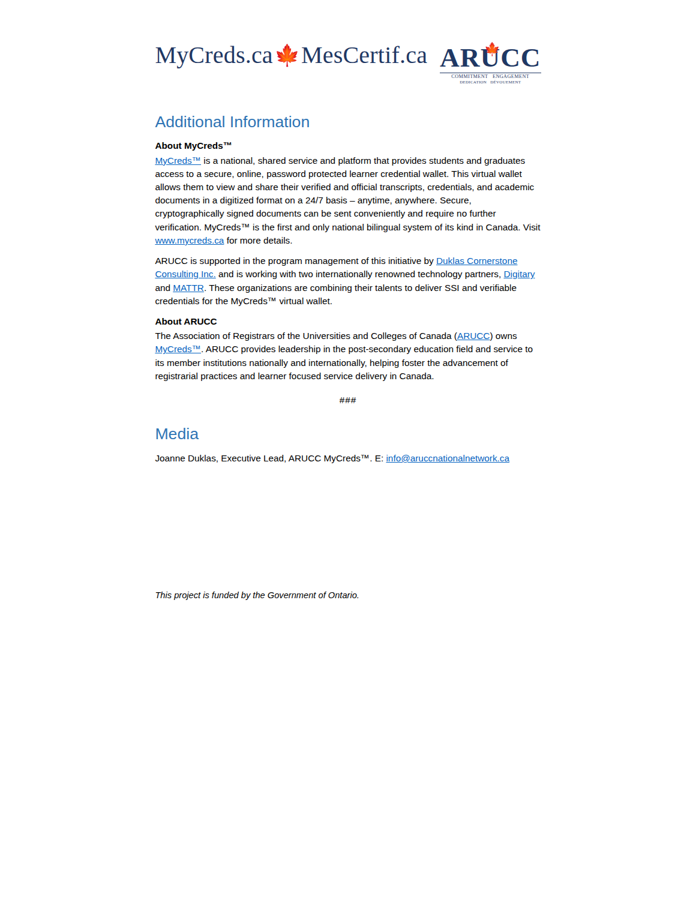MyCreds.ca🍁MesCertif.ca
AR🍁UCC
COMMITMENT ENGAGEMENT DEDICATION DÉVOUEMENT
Additional Information
About MyCreds™
MyCreds™ is a national, shared service and platform that provides students and graduates access to a secure, online, password protected learner credential wallet. This virtual wallet allows them to view and share their verified and official transcripts, credentials, and academic documents in a digitized format on a 24/7 basis – anytime, anywhere. Secure, cryptographically signed documents can be sent conveniently and require no further verification. MyCreds™ is the first and only national bilingual system of its kind in Canada. Visit www.mycreds.ca for more details.
ARUCC is supported in the program management of this initiative by Duklas Cornerstone Consulting Inc. and is working with two internationally renowned technology partners, Digitary and MATTR. These organizations are combining their talents to deliver SSI and verifiable credentials for the MyCreds™ virtual wallet.
About ARUCC
The Association of Registrars of the Universities and Colleges of Canada (ARUCC) owns MyCreds™. ARUCC provides leadership in the post-secondary education field and service to its member institutions nationally and internationally, helping foster the advancement of registrarial practices and learner focused service delivery in Canada.
###
Media
Joanne Duklas, Executive Lead, ARUCC MyCreds™. E: info@aruccnationalnetwork.ca
This project is funded by the Government of Ontario.